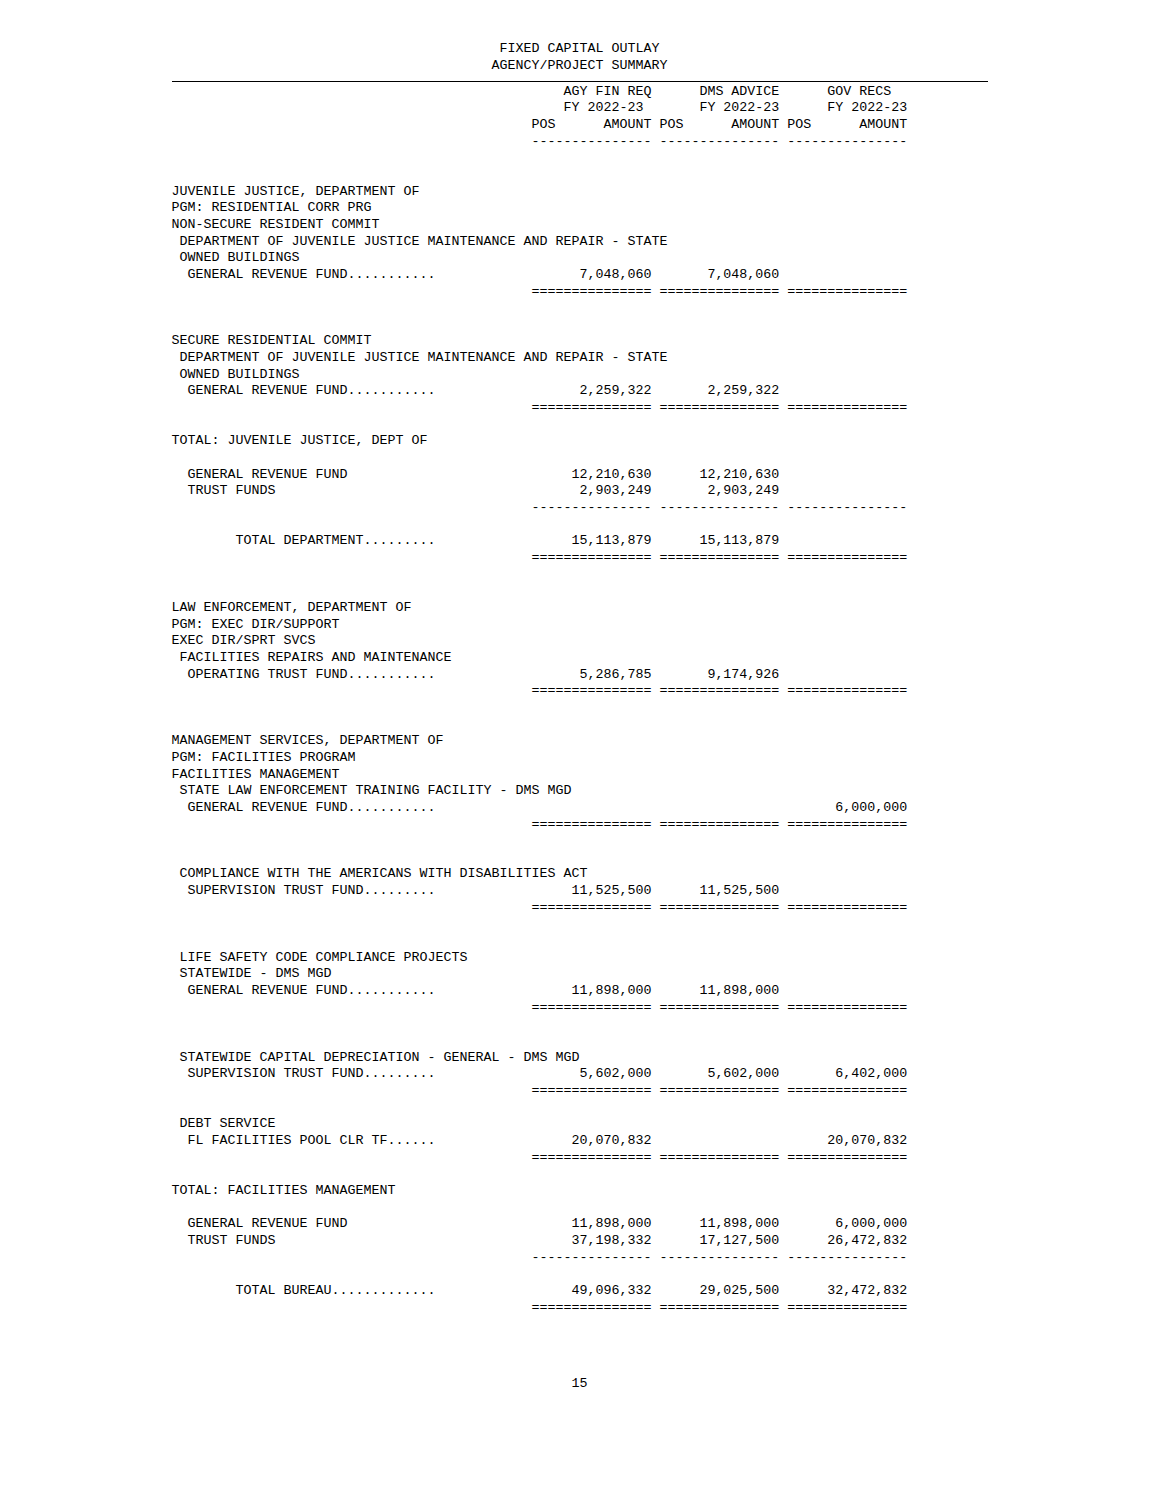FIXED CAPITAL OUTLAY
AGENCY/PROJECT SUMMARY
                                                 AGY FIN REQ      DMS ADVICE      GOV RECS
                                                 FY 2022-23       FY 2022-23      FY 2022-23
                                             POS      AMOUNT POS      AMOUNT POS      AMOUNT
                                             --------------- --------------- ---------------


JUVENILE JUSTICE, DEPARTMENT OF
PGM: RESIDENTIAL CORR PRG
NON-SECURE RESIDENT COMMIT
 DEPARTMENT OF JUVENILE JUSTICE MAINTENANCE AND REPAIR - STATE
 OWNED BUILDINGS
  GENERAL REVENUE FUND...........                  7,048,060       7,048,060
                                             =============== =============== ===============


SECURE RESIDENTIAL COMMIT
 DEPARTMENT OF JUVENILE JUSTICE MAINTENANCE AND REPAIR - STATE
 OWNED BUILDINGS
  GENERAL REVENUE FUND...........                  2,259,322       2,259,322
                                             =============== =============== ===============

TOTAL: JUVENILE JUSTICE, DEPT OF

  GENERAL REVENUE FUND                            12,210,630      12,210,630
  TRUST FUNDS                                      2,903,249       2,903,249
                                             --------------- --------------- ---------------

        TOTAL DEPARTMENT.........                 15,113,879      15,113,879
                                             =============== =============== ===============


LAW ENFORCEMENT, DEPARTMENT OF
PGM: EXEC DIR/SUPPORT
EXEC DIR/SPRT SVCS
 FACILITIES REPAIRS AND MAINTENANCE
  OPERATING TRUST FUND...........                  5,286,785       9,174,926
                                             =============== =============== ===============


MANAGEMENT SERVICES, DEPARTMENT OF
PGM: FACILITIES PROGRAM
FACILITIES MANAGEMENT
 STATE LAW ENFORCEMENT TRAINING FACILITY - DMS MGD
  GENERAL REVENUE FUND...........                                                  6,000,000
                                             =============== =============== ===============


 COMPLIANCE WITH THE AMERICANS WITH DISABILITIES ACT
  SUPERVISION TRUST FUND.........                 11,525,500      11,525,500
                                             =============== =============== ===============


 LIFE SAFETY CODE COMPLIANCE PROJECTS
 STATEWIDE - DMS MGD
  GENERAL REVENUE FUND...........                 11,898,000      11,898,000
                                             =============== =============== ===============


 STATEWIDE CAPITAL DEPRECIATION - GENERAL - DMS MGD
  SUPERVISION TRUST FUND.........                  5,602,000       5,602,000       6,402,000
                                             =============== =============== ===============

 DEBT SERVICE
  FL FACILITIES POOL CLR TF......                 20,070,832                      20,070,832
                                             =============== =============== ===============

TOTAL: FACILITIES MANAGEMENT

  GENERAL REVENUE FUND                            11,898,000      11,898,000       6,000,000
  TRUST FUNDS                                     37,198,332      17,127,500      26,472,832
                                             --------------- --------------- ---------------

        TOTAL BUREAU.............                 49,096,332      29,025,500      32,472,832
                                             =============== =============== ===============
15